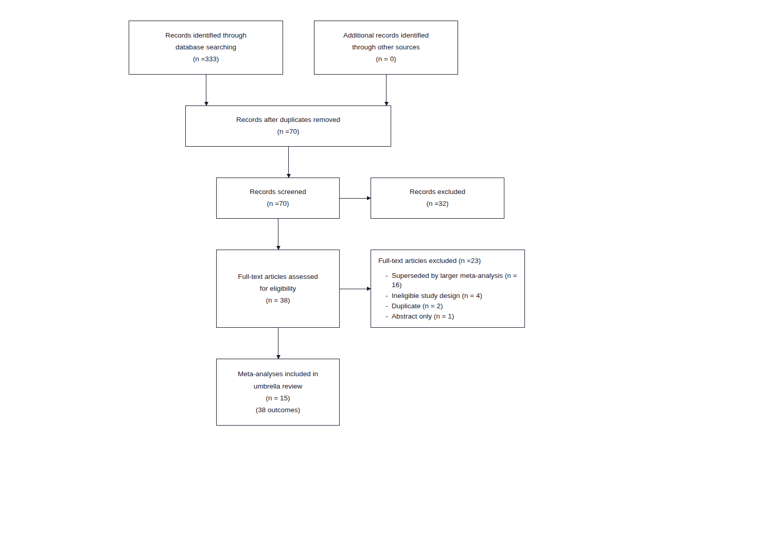Records identified through
database searching
(n =333)
Additional records identified
through other sources
(n = 0)
Records after duplicates removed
(n =70)
Records screened
(n =70)
Records excluded
(n =32)
Full-text articles assessed
for eligibility
(n = 38)
Full-text articles excluded (n =23)
Superseded by larger meta-analysis (n = 16)
Ineligible study design (n = 4)
Duplicate (n = 2)
Abstract only (n = 1)
Meta-analyses included in
umbrella review
(n = 15)
(38 outcomes)